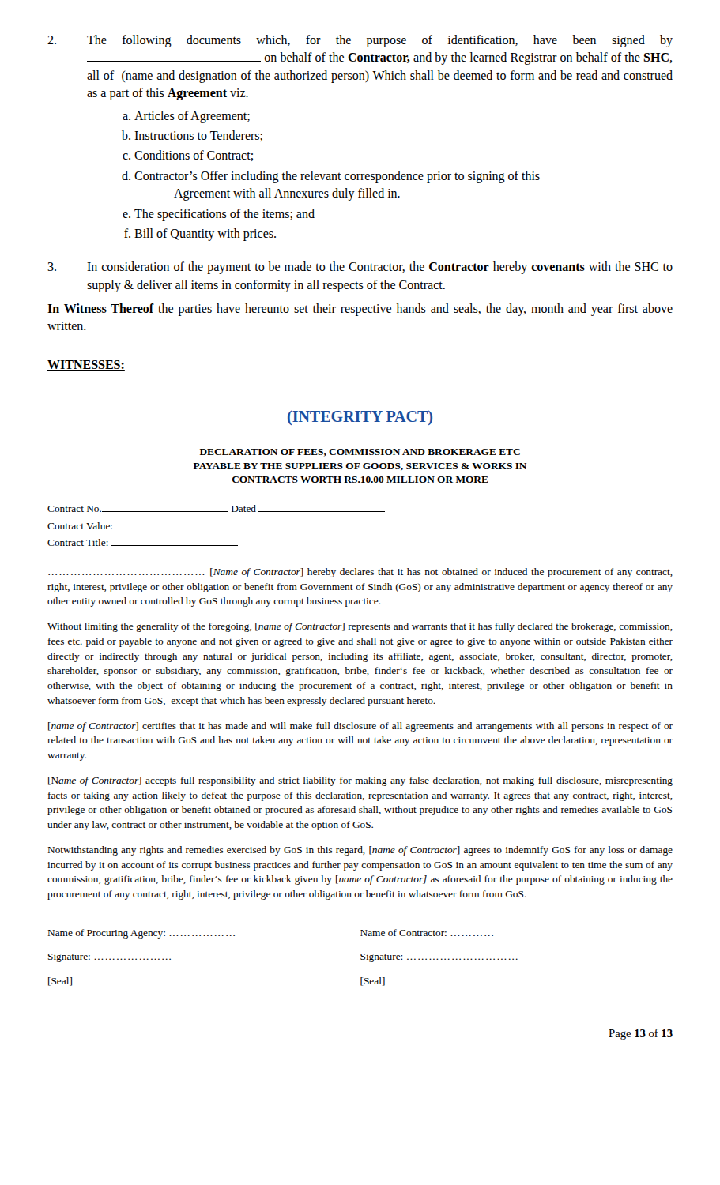2.
The following documents which, for the purpose of identification, have been signed by on behalf of the Contractor, and by the learned Registrar on behalf of the SHC, all of (name and designation of the authorized person) Which shall be deemed to form and be read and construed as a part of this Agreement viz.
Articles of Agreement;
Instructions to Tenderers;
Conditions of Contract;
Contractor’s Offer including the relevant correspondence prior to signing of this
Agreement with all Annexures duly filled in.
The specifications of the items; and
Bill of Quantity with prices.
3.
In consideration of the payment to be made to the Contractor, the Contractor hereby covenants with the SHC to supply & deliver all items in conformity in all respects of the Contract.
In Witness Thereof the parties have hereunto set their respective hands and seals, the day, month and year first above written.
WITNESSES:
(INTEGRITY PACT)
DECLARATION OF FEES, COMMISSION AND BROKERAGE ETC
PAYABLE BY THE SUPPLIERS OF GOODS, SERVICES & WORKS IN
CONTRACTS WORTH RS.10.00 MILLION OR MORE
Contract No. Dated
Contract Value:
Contract Title:
…………………………………… [Name of Contractor] hereby declares that it has not obtained or induced the procurement of any contract, right, interest, privilege or other obligation or benefit from Government of Sindh (GoS) or any administrative department or agency thereof or any other entity owned or controlled by GoS through any corrupt business practice.
Without limiting the generality of the foregoing, [name of Contractor] represents and warrants that it has fully declared the brokerage, commission, fees etc. paid or payable to anyone and not given or agreed to give and shall not give or agree to give to anyone within or outside Pakistan either directly or indirectly through any natural or juridical person, including its affiliate, agent, associate, broker, consultant, director, promoter, shareholder, sponsor or subsidiary, any commission, gratification, bribe, finder‘s fee or kickback, whether described as consultation fee or otherwise, with the object of obtaining or inducing the procurement of a contract, right, interest, privilege or other obligation or benefit in whatsoever form from GoS, except that which has been expressly declared pursuant hereto.
[name of Contractor] certifies that it has made and will make full disclosure of all agreements and arrangements with all persons in respect of or related to the transaction with GoS and has not taken any action or will not take any action to circumvent the above declaration, representation or warranty.
[Name of Contractor] accepts full responsibility and strict liability for making any false declaration, not making full disclosure, misrepresenting facts or taking any action likely to defeat the purpose of this declaration, representation and warranty. It agrees that any contract, right, interest, privilege or other obligation or benefit obtained or procured as aforesaid shall, without prejudice to any other rights and remedies available to GoS under any law, contract or other instrument, be voidable at the option of GoS.
Notwithstanding any rights and remedies exercised by GoS in this regard, [name of Contractor] agrees to indemnify GoS for any loss or damage incurred by it on account of its corrupt business practices and further pay compensation to GoS in an amount equivalent to ten time the sum of any commission, gratification, bribe, finder‘s fee or kickback given by [name of Contractor] as aforesaid for the purpose of obtaining or inducing the procurement of any contract, right, interest, privilege or other obligation or benefit in whatsoever form from GoS.
| Name of Procuring Agency: ……………… | Name of Contractor: ………… |
| Signature: ………………… | Signature: ………………………… |
| [Seal] | [Seal] |
Page 13 of 13